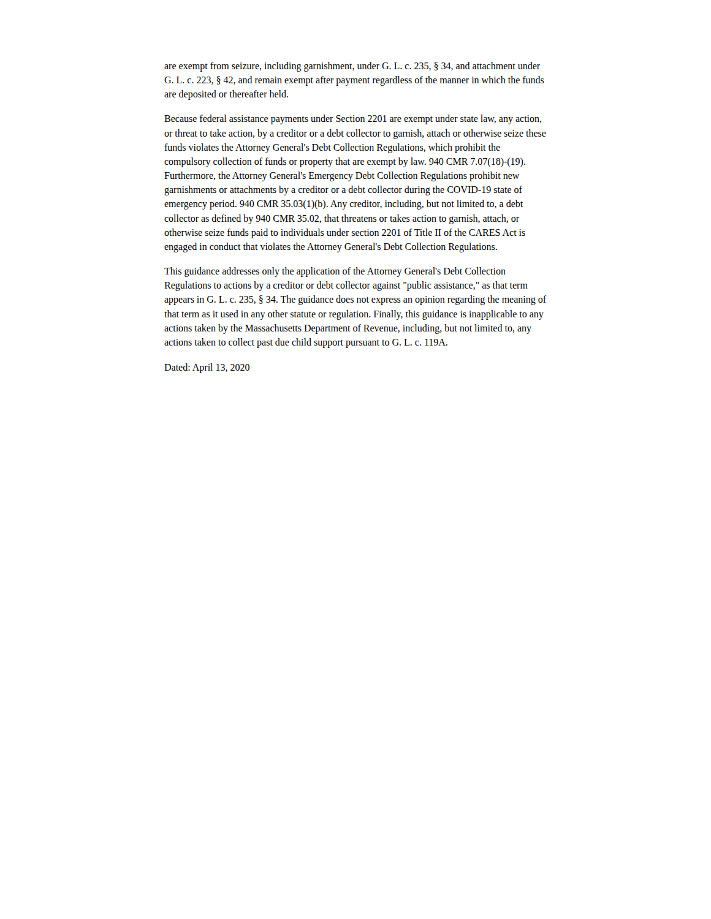are exempt from seizure, including garnishment, under G. L. c. 235, § 34, and attachment under G. L. c. 223, § 42, and remain exempt after payment regardless of the manner in which the funds are deposited or thereafter held.
Because federal assistance payments under Section 2201 are exempt under state law, any action, or threat to take action, by a creditor or a debt collector to garnish, attach or otherwise seize these funds violates the Attorney General's Debt Collection Regulations, which prohibit the compulsory collection of funds or property that are exempt by law. 940 CMR 7.07(18)-(19). Furthermore, the Attorney General's Emergency Debt Collection Regulations prohibit new garnishments or attachments by a creditor or a debt collector during the COVID-19 state of emergency period. 940 CMR 35.03(1)(b). Any creditor, including, but not limited to, a debt collector as defined by 940 CMR 35.02, that threatens or takes action to garnish, attach, or otherwise seize funds paid to individuals under section 2201 of Title II of the CARES Act is engaged in conduct that violates the Attorney General's Debt Collection Regulations.
This guidance addresses only the application of the Attorney General's Debt Collection Regulations to actions by a creditor or debt collector against "public assistance," as that term appears in G. L. c. 235, § 34. The guidance does not express an opinion regarding the meaning of that term as it used in any other statute or regulation. Finally, this guidance is inapplicable to any actions taken by the Massachusetts Department of Revenue, including, but not limited to, any actions taken to collect past due child support pursuant to G. L. c. 119A.
Dated: April 13, 2020